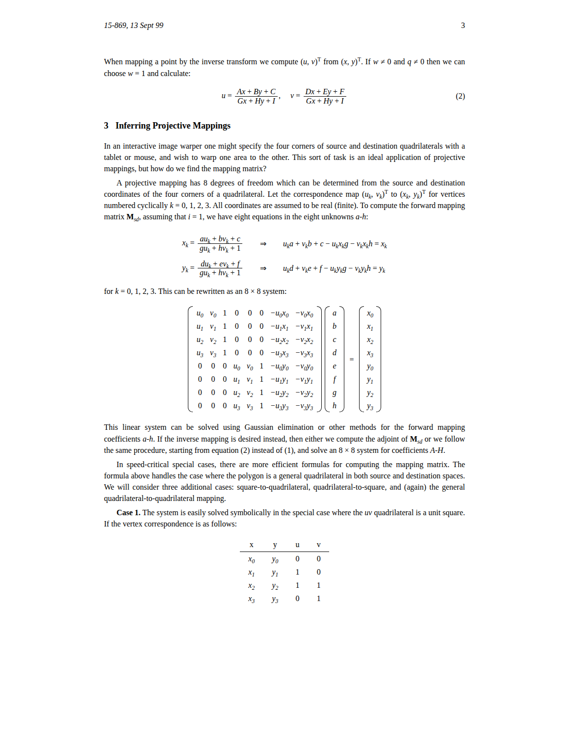15-869, 13 Sept 99 3
When mapping a point by the inverse transform we compute (u, v)T from (x, y)T. If w ≠ 0 and q ≠ 0 then we can choose w = 1 and calculate:
u = Ax + By + C Gx + Hy + I , v = Dx + Ey + F Gx + Hy + I (2)
3 Inferring Projective Mappings
In an interactive image warper one might specify the four corners of source and destination quadrilaterals with a tablet or mouse, and wish to warp one area to the other. This sort of task is an ideal application of projective mappings, but how do we find the mapping matrix?
A projective mapping has 8 degrees of freedom which can be determined from the source and destination coordinates of the four corners of a quadrilateral. Let the correspondence map (uk, vk)T to (xk, yk)T for vertices numbered cyclically k = 0, 1, 2, 3. All coordinates are assumed to be real (finite). To compute the forward mapping matrix Msd, assuming that i = 1, we have eight equations in the eight unknowns a-h:
| x k = au k + bv k + c gu k + hv k + 1 | ⇒ | u k a + v k b + c − u k x k g − v k x k h = x k |
| y k = du k + ev k + f gu k + hv k + 1 | ⇒ | u k d + v k e + f − u k y k g − v k y k h = y k |
for k = 0, 1, 2, 3. This can be rewritten as an 8 × 8 system:
| u 0 | v 0 | 1 | 0 | 0 | 0 | −u 0 x 0 | −v 0 x 0 |
| u 1 | v 1 | 1 | 0 | 0 | 0 | −u 1 x 1 | −v 1 x 1 |
| u 2 | v 2 | 1 | 0 | 0 | 0 | −u 2 x 2 | −v 2 x 2 |
| u 3 | v 3 | 1 | 0 | 0 | 0 | −u 3 x 3 | −v 3 x 3 |
| 0 | 0 | 0 | u 0 | v 0 | 1 | −u 0 y 0 | −v 0 y 0 |
| 0 | 0 | 0 | u 1 | v 1 | 1 | −u 1 y 1 | −v 1 y 1 |
| 0 | 0 | 0 | u 2 | v 2 | 1 | −u 2 y 2 | −v 2 y 2 |
| 0 | 0 | 0 | u 3 | v 3 | 1 | −u 3 y 3 | −v 3 y 3 |
| a |
| b |
| c |
| d |
| e |
| f |
| g |
| h |
=
| x 0 |
| x 1 |
| x 2 |
| x 3 |
| y 0 |
| y 1 |
| y 2 |
| y 3 |
This linear system can be solved using Gaussian elimination or other methods for the forward mapping coefficients a-h. If the inverse mapping is desired instead, then either we compute the adjoint of Msd or we follow the same procedure, starting from equation (2) instead of (1), and solve an 8 × 8 system for coefficients A-H.
In speed-critical special cases, there are more efficient formulas for computing the mapping matrix. The formula above handles the case where the polygon is a general quadrilateral in both source and destination spaces. We will consider three additional cases: square-to-quadrilateral, quadrilateral-to-square, and (again) the general quadrilateral-to-quadrilateral mapping.
Case 1. The system is easily solved symbolically in the special case where the uv quadrilateral is a unit square. If the vertex correspondence is as follows:
| x | y | u | v |
| --- | --- | --- | --- |
| x 0 | y 0 | 0 | 0 |
| x 1 | y 1 | 1 | 0 |
| x 2 | y 2 | 1 | 1 |
| x 3 | y 3 | 0 | 1 |